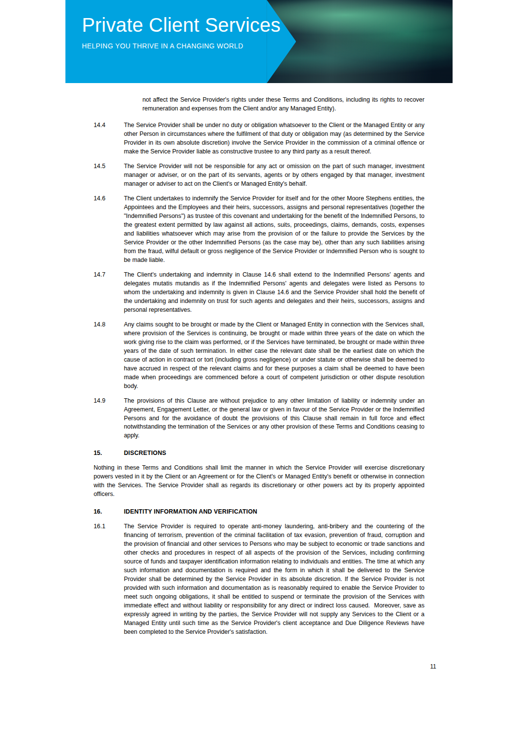Private Client Services
Helping you thrive in a changing world
not affect the Service Provider's rights under these Terms and Conditions, including its rights to recover remuneration and expenses from the Client and/or any Managed Entity).
14.4
The Service Provider shall be under no duty or obligation whatsoever to the Client or the Managed Entity or any other Person in circumstances where the fulfilment of that duty or obligation may (as determined by the Service Provider in its own absolute discretion) involve the Service Provider in the commission of a criminal offence or make the Service Provider liable as constructive trustee to any third party as a result thereof.
14.5
The Service Provider will not be responsible for any act or omission on the part of such manager, investment manager or adviser, or on the part of its servants, agents or by others engaged by that manager, investment manager or adviser to act on the Client's or Managed Entity's behalf.
14.6
The Client undertakes to indemnify the Service Provider for itself and for the other Moore Stephens entities, the Appointees and the Employees and their heirs, successors, assigns and personal representatives (together the "Indemnified Persons") as trustee of this covenant and undertaking for the benefit of the Indemnified Persons, to the greatest extent permitted by law against all actions, suits, proceedings, claims, demands, costs, expenses and liabilities whatsoever which may arise from the provision of or the failure to provide the Services by the Service Provider or the other Indemnified Persons (as the case may be), other than any such liabilities arising from the fraud, wilful default or gross negligence of the Service Provider or Indemnified Person who is sought to be made liable.
14.7
The Client's undertaking and indemnity in Clause 14.6 shall extend to the Indemnified Persons' agents and delegates mutatis mutandis as if the Indemnified Persons' agents and delegates were listed as Persons to whom the undertaking and indemnity is given in Clause 14.6 and the Service Provider shall hold the benefit of the undertaking and indemnity on trust for such agents and delegates and their heirs, successors, assigns and personal representatives.
14.8
Any claims sought to be brought or made by the Client or Managed Entity in connection with the Services shall, where provision of the Services is continuing, be brought or made within three years of the date on which the work giving rise to the claim was performed, or if the Services have terminated, be brought or made within three years of the date of such termination. In either case the relevant date shall be the earliest date on which the cause of action in contract or tort (including gross negligence) or under statute or otherwise shall be deemed to have accrued in respect of the relevant claims and for these purposes a claim shall be deemed to have been made when proceedings are commenced before a court of competent jurisdiction or other dispute resolution body.
14.9
The provisions of this Clause are without prejudice to any other limitation of liability or indemnity under an Agreement, Engagement Letter, or the general law or given in favour of the Service Provider or the Indemnified Persons and for the avoidance of doubt the provisions of this Clause shall remain in full force and effect notwithstanding the termination of the Services or any other provision of these Terms and Conditions ceasing to apply.
15.
DISCRETIONS
Nothing in these Terms and Conditions shall limit the manner in which the Service Provider will exercise discretionary powers vested in it by the Client or an Agreement or for the Client's or Managed Entity's benefit or otherwise in connection with the Services. The Service Provider shall as regards its discretionary or other powers act by its properly appointed officers.
16.
IDENTITY INFORMATION AND VERIFICATION
16.1
The Service Provider is required to operate anti-money laundering, anti-bribery and the countering of the financing of terrorism, prevention of the criminal facilitation of tax evasion, prevention of fraud, corruption and the provision of financial and other services to Persons who may be subject to economic or trade sanctions and other checks and procedures in respect of all aspects of the provision of the Services, including confirming source of funds and taxpayer identification information relating to individuals and entities. The time at which any such information and documentation is required and the form in which it shall be delivered to the Service Provider shall be determined by the Service Provider in its absolute discretion. If the Service Provider is not provided with such information and documentation as is reasonably required to enable the Service Provider to meet such ongoing obligations, it shall be entitled to suspend or terminate the provision of the Services with immediate effect and without liability or responsibility for any direct or indirect loss caused. Moreover, save as expressly agreed in writing by the parties, the Service Provider will not supply any Services to the Client or a Managed Entity until such time as the Service Provider's client acceptance and Due Diligence Reviews have been completed to the Service Provider's satisfaction.
11